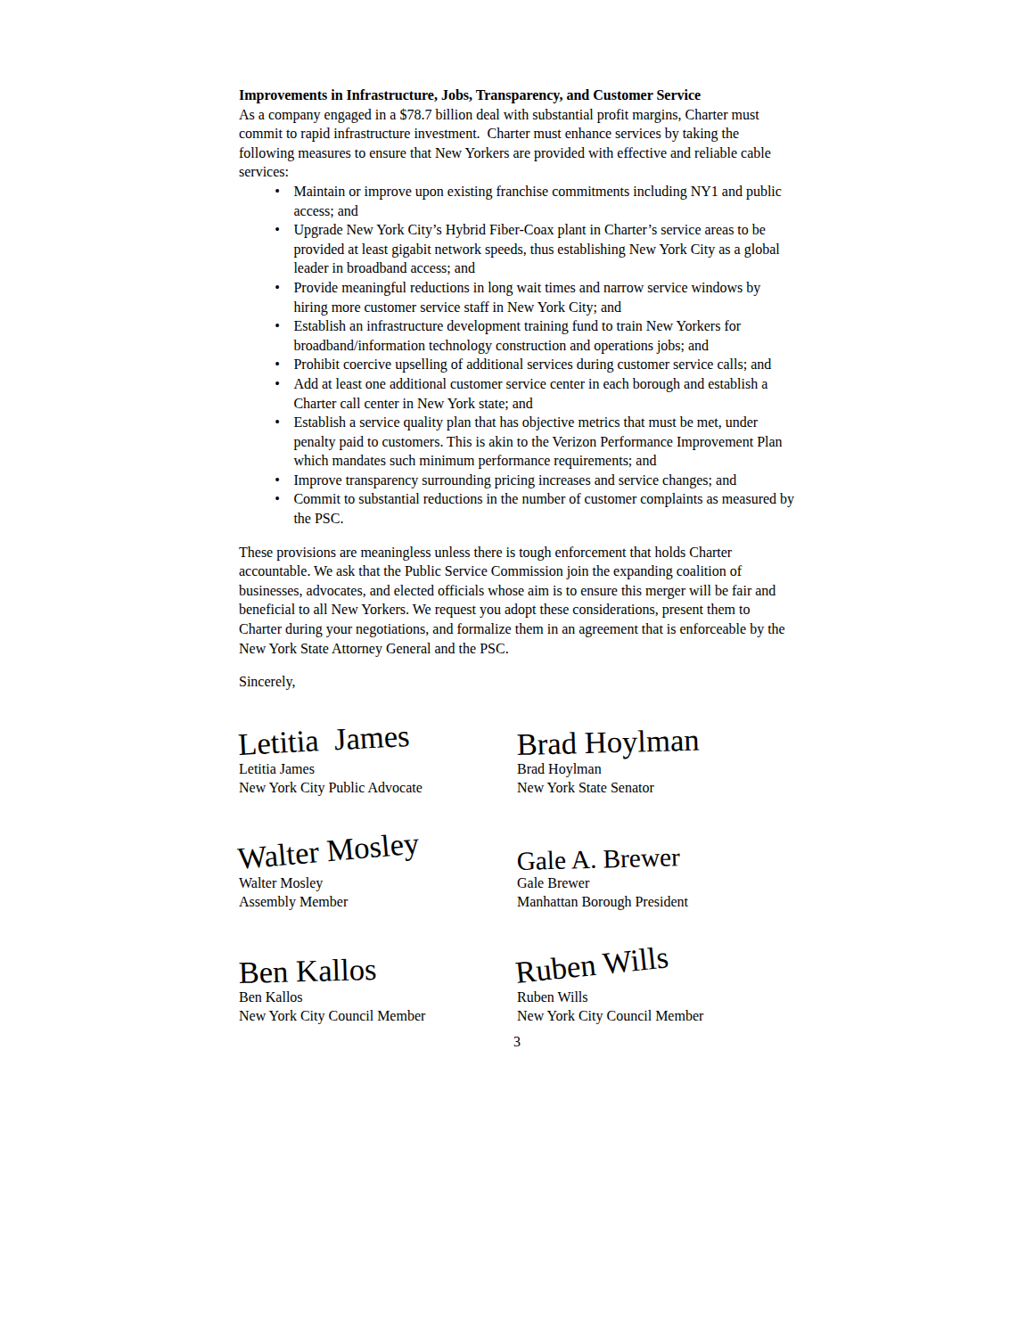Improvements in Infrastructure, Jobs, Transparency, and Customer Service
As a company engaged in a $78.7 billion deal with substantial profit margins, Charter must commit to rapid infrastructure investment. Charter must enhance services by taking the following measures to ensure that New Yorkers are provided with effective and reliable cable services:
Maintain or improve upon existing franchise commitments including NY1 and public access; and
Upgrade New York City’s Hybrid Fiber-Coax plant in Charter’s service areas to be provided at least gigabit network speeds, thus establishing New York City as a global leader in broadband access; and
Provide meaningful reductions in long wait times and narrow service windows by hiring more customer service staff in New York City; and
Establish an infrastructure development training fund to train New Yorkers for broadband/information technology construction and operations jobs; and
Prohibit coercive upselling of additional services during customer service calls; and
Add at least one additional customer service center in each borough and establish a Charter call center in New York state; and
Establish a service quality plan that has objective metrics that must be met, under penalty paid to customers. This is akin to the Verizon Performance Improvement Plan which mandates such minimum performance requirements; and
Improve transparency surrounding pricing increases and service changes; and
Commit to substantial reductions in the number of customer complaints as measured by the PSC.
These provisions are meaningless unless there is tough enforcement that holds Charter accountable. We ask that the Public Service Commission join the expanding coalition of businesses, advocates, and elected officials whose aim is to ensure this merger will be fair and beneficial to all New Yorkers. We request you adopt these considerations, present them to Charter during your negotiations, and formalize them in an agreement that is enforceable by the New York State Attorney General and the PSC.
Sincerely,
| Letitia James Letitia James New York City Public Advocate | Brad Hoylman Brad Hoylman New York State Senator |
| Walter Mosley Walter Mosley Assembly Member | Gale A. Brewer Gale Brewer Manhattan Borough President |
| Ben Kallos Ben Kallos New York City Council Member | Ruben Wills Ruben Wills New York City Council Member |
3